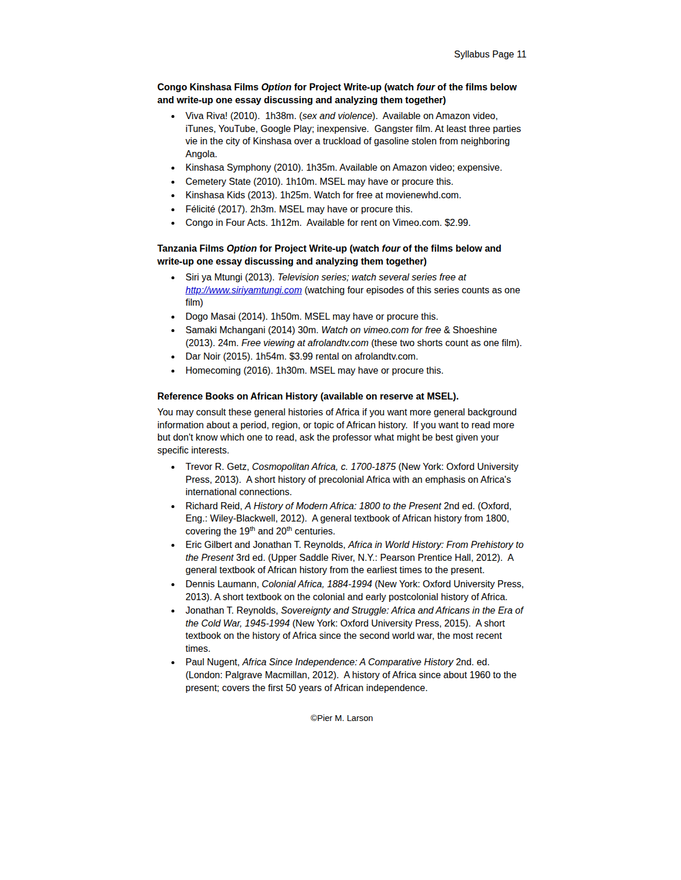Syllabus Page 11
Congo Kinshasa Films Option for Project Write-up (watch four of the films below and write-up one essay discussing and analyzing them together)
Viva Riva! (2010). 1h38m. (sex and violence). Available on Amazon video, iTunes, YouTube, Google Play; inexpensive. Gangster film. At least three parties vie in the city of Kinshasa over a truckload of gasoline stolen from neighboring Angola.
Kinshasa Symphony (2010). 1h35m. Available on Amazon video; expensive.
Cemetery State (2010). 1h10m. MSEL may have or procure this.
Kinshasa Kids (2013). 1h25m. Watch for free at movienewhd.com.
Félicité (2017). 2h3m. MSEL may have or procure this.
Congo in Four Acts. 1h12m. Available for rent on Vimeo.com. $2.99.
Tanzania Films Option for Project Write-up (watch four of the films below and write-up one essay discussing and analyzing them together)
Siri ya Mtungi (2013). Television series; watch several series free at http://www.siriyamtungi.com (watching four episodes of this series counts as one film)
Dogo Masai (2014). 1h50m. MSEL may have or procure this.
Samaki Mchangani (2014) 30m. Watch on vimeo.com for free & Shoeshine (2013). 24m. Free viewing at afrolandtv.com (these two shorts count as one film).
Dar Noir (2015). 1h54m. $3.99 rental on afrolandtv.com.
Homecoming (2016). 1h30m. MSEL may have or procure this.
Reference Books on African History (available on reserve at MSEL).
You may consult these general histories of Africa if you want more general background information about a period, region, or topic of African history. If you want to read more but don't know which one to read, ask the professor what might be best given your specific interests.
Trevor R. Getz, Cosmopolitan Africa, c. 1700-1875 (New York: Oxford University Press, 2013). A short history of precolonial Africa with an emphasis on Africa's international connections.
Richard Reid, A History of Modern Africa: 1800 to the Present 2nd ed. (Oxford, Eng.: Wiley-Blackwell, 2012). A general textbook of African history from 1800, covering the 19th and 20th centuries.
Eric Gilbert and Jonathan T. Reynolds, Africa in World History: From Prehistory to the Present 3rd ed. (Upper Saddle River, N.Y.: Pearson Prentice Hall, 2012). A general textbook of African history from the earliest times to the present.
Dennis Laumann, Colonial Africa, 1884-1994 (New York: Oxford University Press, 2013). A short textbook on the colonial and early postcolonial history of Africa.
Jonathan T. Reynolds, Sovereignty and Struggle: Africa and Africans in the Era of the Cold War, 1945-1994 (New York: Oxford University Press, 2015). A short textbook on the history of Africa since the second world war, the most recent times.
Paul Nugent, Africa Since Independence: A Comparative History 2nd. ed. (London: Palgrave Macmillan, 2012). A history of Africa since about 1960 to the present; covers the first 50 years of African independence.
©Pier M. Larson